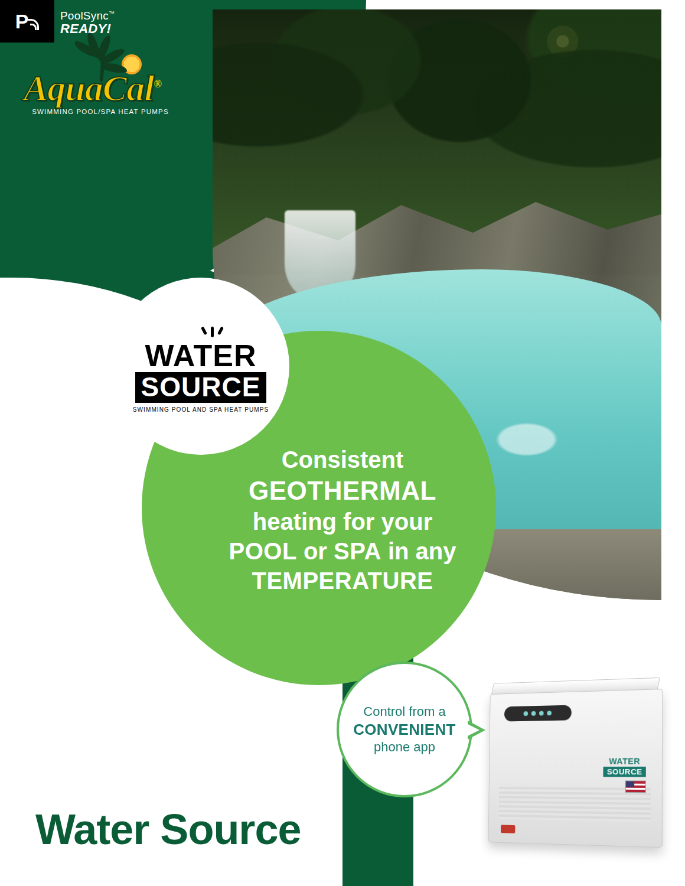Pool with waterfall
P
PoolSync™
READY!
AquaCal®
Swimming Pool/Spa Heat Pumps
WATER
SOURCE
Swimming Pool and Spa Heat Pumps
Consistent
GEOTHERMAL
heating for your
POOL or SPA in any
TEMPERATURE
Control from a CONVENIENT phone app
WATER
SOURCE
Water Source